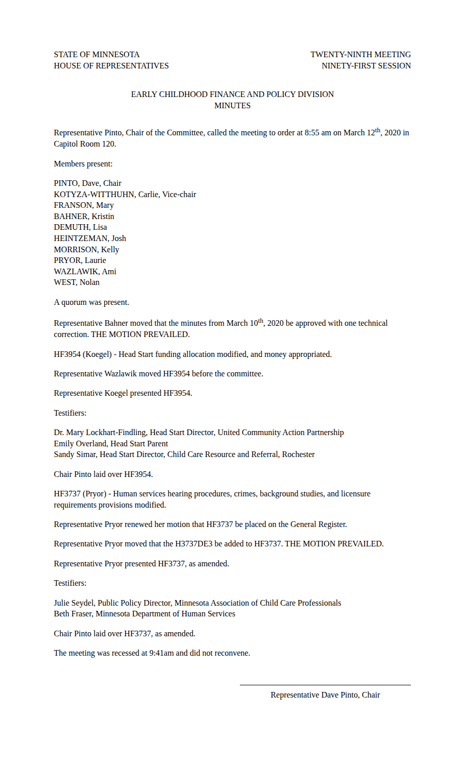STATE OF MINNESOTA HOUSE OF REPRESENTATIVES
TWENTY-NINTH MEETING NINETY-FIRST SESSION
EARLY CHILDHOOD FINANCE AND POLICY DIVISION
MINUTES
Representative Pinto, Chair of the Committee, called the meeting to order at 8:55 am on March 12th, 2020 in Capitol Room 120.
Members present:
PINTO, Dave, Chair
KOTYZA-WITTHUHN, Carlie, Vice-chair
FRANSON, Mary
BAHNER, Kristin
DEMUTH, Lisa
HEINTZEMAN, Josh
MORRISON, Kelly
PRYOR, Laurie
WAZLAWIK, Ami
WEST, Nolan
A quorum was present.
Representative Bahner moved that the minutes from March 10th, 2020 be approved with one technical correction. THE MOTION PREVAILED.
HF3954 (Koegel) - Head Start funding allocation modified, and money appropriated.
Representative Wazlawik moved HF3954 before the committee.
Representative Koegel presented HF3954.
Testifiers:
Dr. Mary Lockhart-Findling, Head Start Director, United Community Action Partnership
Emily Overland, Head Start Parent
Sandy Simar, Head Start Director, Child Care Resource and Referral, Rochester
Chair Pinto laid over HF3954.
HF3737 (Pryor) - Human services hearing procedures, crimes, background studies, and licensure requirements provisions modified.
Representative Pryor renewed her motion that HF3737 be placed on the General Register.
Representative Pryor moved that the H3737DE3 be added to HF3737. THE MOTION PREVAILED.
Representative Pryor presented HF3737, as amended.
Testifiers:
Julie Seydel, Public Policy Director, Minnesota Association of Child Care Professionals
Beth Fraser, Minnesota Department of Human Services
Chair Pinto laid over HF3737, as amended.
The meeting was recessed at 9:41am and did not reconvene.
Representative Dave Pinto, Chair